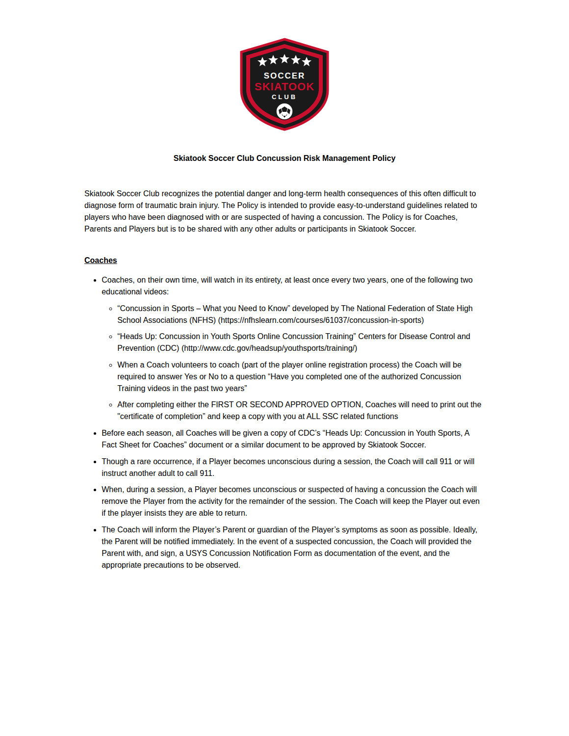SOCCER SKIATOOK CLUB
Skiatook Soccer Club Concussion Risk Management Policy
Skiatook Soccer Club recognizes the potential danger and long-term health consequences of this often difficult to diagnose form of traumatic brain injury. The Policy is intended to provide easy-to-understand guidelines related to players who have been diagnosed with or are suspected of having a concussion. The Policy is for Coaches, Parents and Players but is to be shared with any other adults or participants in Skiatook Soccer.
Coaches
Coaches, on their own time, will watch in its entirety, at least once every two years, one of the following two educational videos:
“Concussion in Sports – What you Need to Know” developed by The National Federation of State High School Associations (NFHS) (https://nfhslearn.com/courses/61037/concussion-in-sports)
“Heads Up: Concussion in Youth Sports Online Concussion Training” Centers for Disease Control and Prevention (CDC) (http://www.cdc.gov/headsup/youthsports/training/)
When a Coach volunteers to coach (part of the player online registration process) the Coach will be required to answer Yes or No to a question “Have you completed one of the authorized Concussion Training videos in the past two years”
After completing either the FIRST OR SECOND APPROVED OPTION, Coaches will need to print out the "certificate of completion” and keep a copy with you at ALL SSC related functions
Before each season, all Coaches will be given a copy of CDC’s “Heads Up: Concussion in Youth Sports, A Fact Sheet for Coaches” document or a similar document to be approved by Skiatook Soccer.
Though a rare occurrence, if a Player becomes unconscious during a session, the Coach will call 911 or will instruct another adult to call 911.
When, during a session, a Player becomes unconscious or suspected of having a concussion the Coach will remove the Player from the activity for the remainder of the session. The Coach will keep the Player out even if the player insists they are able to return.
The Coach will inform the Player’s Parent or guardian of the Player’s symptoms as soon as possible. Ideally, the Parent will be notified immediately. In the event of a suspected concussion, the Coach will provided the Parent with, and sign, a USYS Concussion Notification Form as documentation of the event, and the appropriate precautions to be observed.